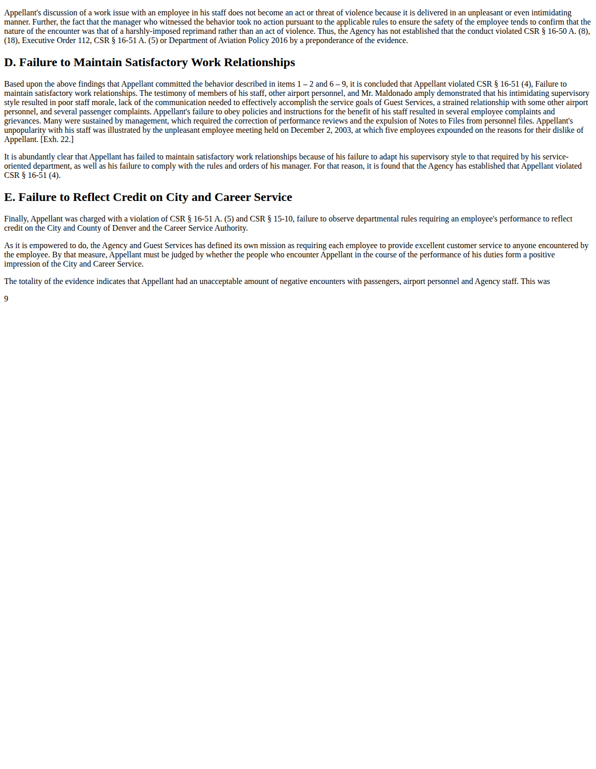Appellant's discussion of a work issue with an employee in his staff does not become an act or threat of violence because it is delivered in an unpleasant or even intimidating manner. Further, the fact that the manager who witnessed the behavior took no action pursuant to the applicable rules to ensure the safety of the employee tends to confirm that the nature of the encounter was that of a harshly-imposed reprimand rather than an act of violence. Thus, the Agency has not established that the conduct violated CSR § 16-50 A. (8), (18), Executive Order 112, CSR § 16-51 A. (5) or Department of Aviation Policy 2016 by a preponderance of the evidence.
D. Failure to Maintain Satisfactory Work Relationships
Based upon the above findings that Appellant committed the behavior described in items 1 – 2 and 6 – 9, it is concluded that Appellant violated CSR § 16-51 (4), Failure to maintain satisfactory work relationships. The testimony of members of his staff, other airport personnel, and Mr. Maldonado amply demonstrated that his intimidating supervisory style resulted in poor staff morale, lack of the communication needed to effectively accomplish the service goals of Guest Services, a strained relationship with some other airport personnel, and several passenger complaints. Appellant's failure to obey policies and instructions for the benefit of his staff resulted in several employee complaints and grievances. Many were sustained by management, which required the correction of performance reviews and the expulsion of Notes to Files from personnel files. Appellant's unpopularity with his staff was illustrated by the unpleasant employee meeting held on December 2, 2003, at which five employees expounded on the reasons for their dislike of Appellant. [Exh. 22.]
It is abundantly clear that Appellant has failed to maintain satisfactory work relationships because of his failure to adapt his supervisory style to that required by his service-oriented department, as well as his failure to comply with the rules and orders of his manager. For that reason, it is found that the Agency has established that Appellant violated CSR § 16-51 (4).
E. Failure to Reflect Credit on City and Career Service
Finally, Appellant was charged with a violation of CSR § 16-51 A. (5) and CSR § 15-10, failure to observe departmental rules requiring an employee's performance to reflect credit on the City and County of Denver and the Career Service Authority.
As it is empowered to do, the Agency and Guest Services has defined its own mission as requiring each employee to provide excellent customer service to anyone encountered by the employee. By that measure, Appellant must be judged by whether the people who encounter Appellant in the course of the performance of his duties form a positive impression of the City and Career Service.
The totality of the evidence indicates that Appellant had an unacceptable amount of negative encounters with passengers, airport personnel and Agency staff. This was
9